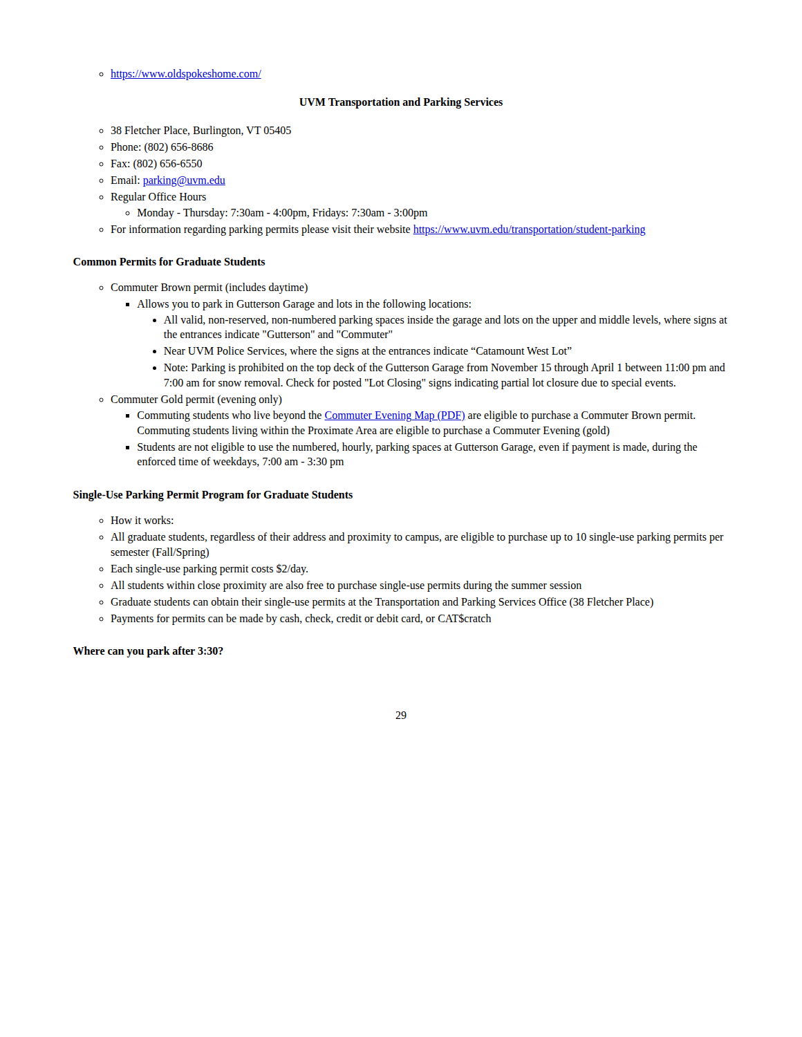https://www.oldspokeshome.com/
UVM Transportation and Parking Services
38 Fletcher Place, Burlington, VT 05405
Phone: (802) 656-8686
Fax: (802) 656-6550
Email: parking@uvm.edu
Regular Office Hours
Monday - Thursday: 7:30am - 4:00pm, Fridays: 7:30am - 3:00pm
For information regarding parking permits please visit their website https://www.uvm.edu/transportation/student-parking
Common Permits for Graduate Students
Commuter Brown permit (includes daytime)
Allows you to park in Gutterson Garage and lots in the following locations:
All valid, non-reserved, non-numbered parking spaces inside the garage and lots on the upper and middle levels, where signs at the entrances indicate "Gutterson" and "Commuter"
Near UVM Police Services, where the signs at the entrances indicate “Catamount West Lot”
Note: Parking is prohibited on the top deck of the Gutterson Garage from November 15 through April 1 between 11:00 pm and 7:00 am for snow removal. Check for posted "Lot Closing" signs indicating partial lot closure due to special events.
Commuter Gold permit (evening only)
Commuting students who live beyond the Commuter Evening Map (PDF) are eligible to purchase a Commuter Brown permit. Commuting students living within the Proximate Area are eligible to purchase a Commuter Evening (gold)
Students are not eligible to use the numbered, hourly, parking spaces at Gutterson Garage, even if payment is made, during the enforced time of weekdays, 7:00 am - 3:30 pm
Single-Use Parking Permit Program for Graduate Students
How it works:
All graduate students, regardless of their address and proximity to campus, are eligible to purchase up to 10 single-use parking permits per semester (Fall/Spring)
Each single-use parking permit costs $2/day.
All students within close proximity are also free to purchase single-use permits during the summer session
Graduate students can obtain their single-use permits at the Transportation and Parking Services Office (38 Fletcher Place)
Payments for permits can be made by cash, check, credit or debit card, or CAT$cratch
Where can you park after 3:30?
29